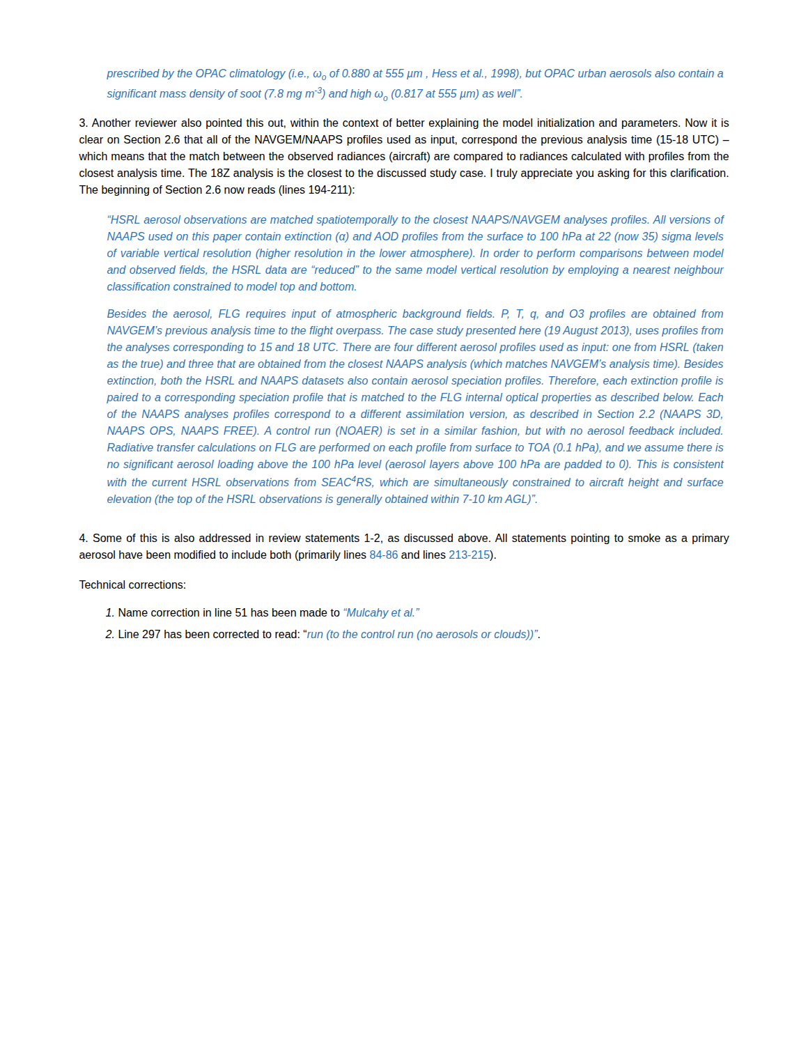prescribed by the OPAC climatology (i.e., ωo of 0.880 at 555 µm , Hess et al., 1998), but OPAC urban aerosols also contain a significant mass density of soot (7.8 mg m-3) and high ωo (0.817 at 555 µm) as well”.
3. Another reviewer also pointed this out, within the context of better explaining the model initialization and parameters. Now it is clear on Section 2.6 that all of the NAVGEM/NAAPS profiles used as input, correspond the previous analysis time (15-18 UTC) – which means that the match between the observed radiances (aircraft) are compared to radiances calculated with profiles from the closest analysis time. The 18Z analysis is the closest to the discussed study case. I truly appreciate you asking for this clarification. The beginning of Section 2.6 now reads (lines 194-211):
“HSRL aerosol observations are matched spatiotemporally to the closest NAAPS/NAVGEM analyses profiles. All versions of NAAPS used on this paper contain extinction (α) and AOD profiles from the surface to 100 hPa at 22 (now 35) sigma levels of variable vertical resolution (higher resolution in the lower atmosphere). In order to perform comparisons between model and observed fields, the HSRL data are “reduced” to the same model vertical resolution by employing a nearest neighbour classification constrained to model top and bottom.
Besides the aerosol, FLG requires input of atmospheric background fields. P, T, q, and O3 profiles are obtained from NAVGEM’s previous analysis time to the flight overpass. The case study presented here (19 August 2013), uses profiles from the analyses corresponding to 15 and 18 UTC. There are four different aerosol profiles used as input: one from HSRL (taken as the true) and three that are obtained from the closest NAAPS analysis (which matches NAVGEM’s analysis time). Besides extinction, both the HSRL and NAAPS datasets also contain aerosol speciation profiles. Therefore, each extinction profile is paired to a corresponding speciation profile that is matched to the FLG internal optical properties as described below. Each of the NAAPS analyses profiles correspond to a different assimilation version, as described in Section 2.2 (NAAPS 3D, NAAPS OPS, NAAPS FREE). A control run (NOAER) is set in a similar fashion, but with no aerosol feedback included. Radiative transfer calculations on FLG are performed on each profile from surface to TOA (0.1 hPa), and we assume there is no significant aerosol loading above the 100 hPa level (aerosol layers above 100 hPa are padded to 0). This is consistent with the current HSRL observations from SEAC4RS, which are simultaneously constrained to aircraft height and surface elevation (the top of the HSRL observations is generally obtained within 7-10 km AGL)”.
4. Some of this is also addressed in review statements 1-2, as discussed above. All statements pointing to smoke as a primary aerosol have been modified to include both (primarily lines 84-86 and lines 213-215).
Technical corrections:
Name correction in line 51 has been made to “Mulcahy et al.”
Line 297 has been corrected to read: “run (to the control run (no aerosols or clouds))”.